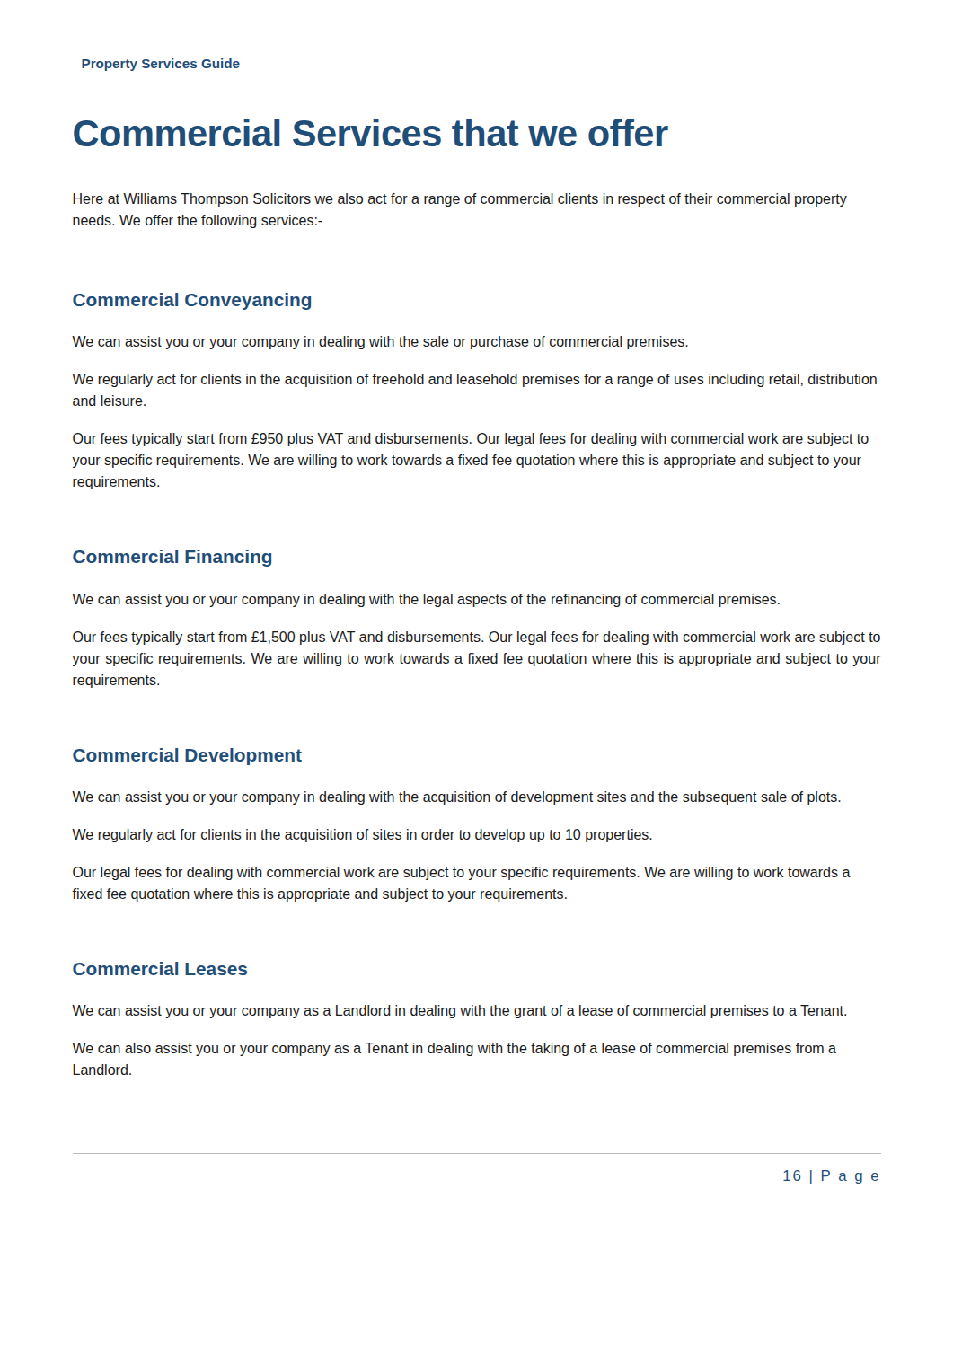Property Services Guide
Commercial Services that we offer
Here at Williams Thompson Solicitors we also act for a range of commercial clients in respect of their commercial property needs. We offer the following services:-
Commercial Conveyancing
We can assist you or your company in dealing with the sale or purchase of commercial premises.
We regularly act for clients in the acquisition of freehold and leasehold premises for a range of uses including retail, distribution and leisure.
Our fees typically start from £950 plus VAT and disbursements. Our legal fees for dealing with commercial work are subject to your specific requirements. We are willing to work towards a fixed fee quotation where this is appropriate and subject to your requirements.
Commercial Financing
We can assist you or your company in dealing with the legal aspects of the refinancing of commercial premises.
Our fees typically start from £1,500 plus VAT and disbursements. Our legal fees for dealing with commercial work are subject to your specific requirements. We are willing to work towards a fixed fee quotation where this is appropriate and subject to your requirements.
Commercial Development
We can assist you or your company in dealing with the acquisition of development sites and the subsequent sale of plots.
We regularly act for clients in the acquisition of sites in order to develop up to 10 properties.
Our legal fees for dealing with commercial work are subject to your specific requirements. We are willing to work towards a fixed fee quotation where this is appropriate and subject to your requirements.
Commercial Leases
We can assist you or your company as a Landlord in dealing with the grant of a lease of commercial premises to a Tenant.
We can also assist you or your company as a Tenant in dealing with the taking of a lease of commercial premises from a Landlord.
16 | P a g e